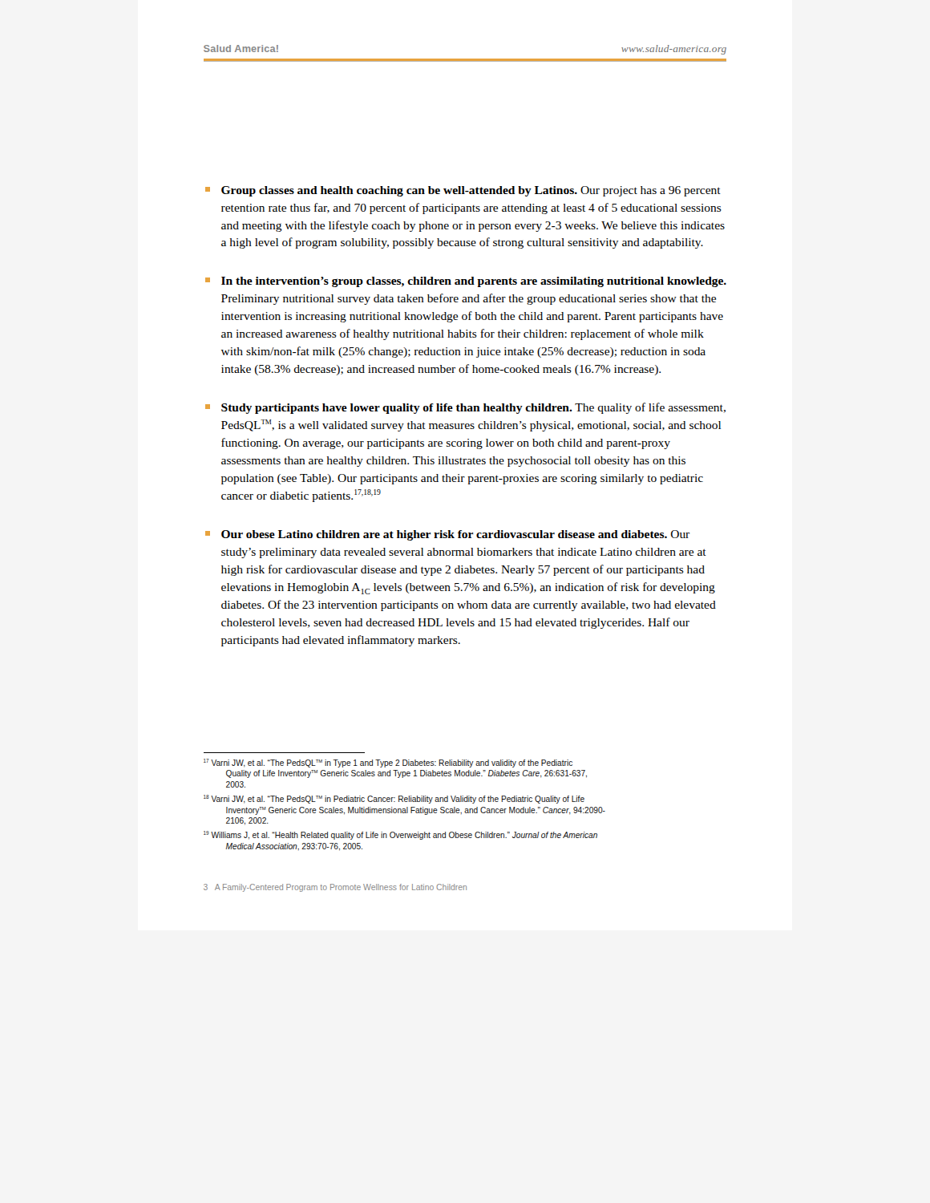Salud America!
www.salud-america.org
Group classes and health coaching can be well-attended by Latinos. Our project has a 96 percent retention rate thus far, and 70 percent of participants are attending at least 4 of 5 educational sessions and meeting with the lifestyle coach by phone or in person every 2-3 weeks. We believe this indicates a high level of program solubility, possibly because of strong cultural sensitivity and adaptability.
In the intervention’s group classes, children and parents are assimilating nutritional knowledge. Preliminary nutritional survey data taken before and after the group educational series show that the intervention is increasing nutritional knowledge of both the child and parent. Parent participants have an increased awareness of healthy nutritional habits for their children: replacement of whole milk with skim/non-fat milk (25% change); reduction in juice intake (25% decrease); reduction in soda intake (58.3% decrease); and increased number of home-cooked meals (16.7% increase).
Study participants have lower quality of life than healthy children. The quality of life assessment, PedsQLTM, is a well validated survey that measures children’s physical, emotional, social, and school functioning. On average, our participants are scoring lower on both child and parent-proxy assessments than are healthy children. This illustrates the psychosocial toll obesity has on this population (see Table). Our participants and their parent-proxies are scoring similarly to pediatric cancer or diabetic patients.17,18,19
Our obese Latino children are at higher risk for cardiovascular disease and diabetes. Our study’s preliminary data revealed several abnormal biomarkers that indicate Latino children are at high risk for cardiovascular disease and type 2 diabetes. Nearly 57 percent of our participants had elevations in Hemoglobin A1C levels (between 5.7% and 6.5%), an indication of risk for developing diabetes. Of the 23 intervention participants on whom data are currently available, two had elevated cholesterol levels, seven had decreased HDL levels and 15 had elevated triglycerides. Half our participants had elevated inflammatory markers.
17 Varni JW, et al. “The PedsQLTM in Type 1 and Type 2 Diabetes: Reliability and validity of the Pediatric Quality of Life InventoryTM Generic Scales and Type 1 Diabetes Module.” Diabetes Care, 26:631-637, 2003.
18 Varni JW, et al. “The PedsQLTM in Pediatric Cancer: Reliability and Validity of the Pediatric Quality of Life InventoryTM Generic Core Scales, Multidimensional Fatigue Scale, and Cancer Module.” Cancer, 94:2090- 2106, 2002.
19 Williams J, et al. “Health Related quality of Life in Overweight and Obese Children.” Journal of the American Medical Association, 293:70-76, 2005.
3 A Family-Centered Program to Promote Wellness for Latino Children